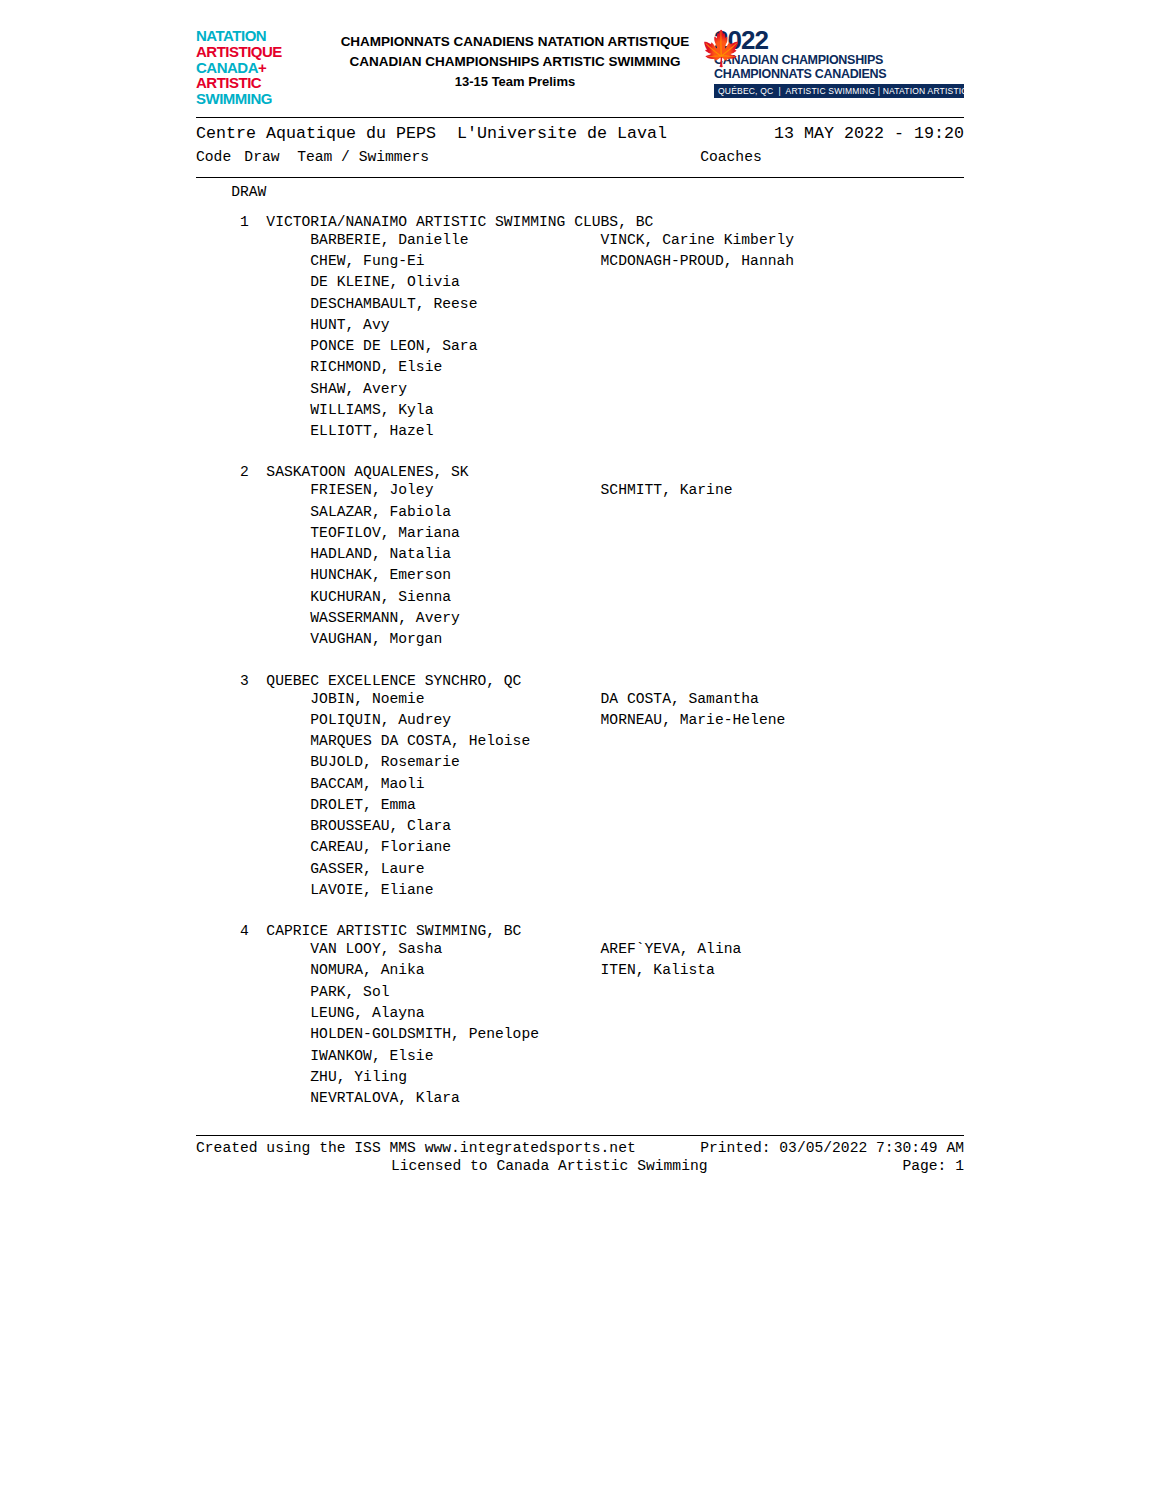NATATION
ARTISTIQUE
CANADA+
ARTISTIC
SWIMMING
CHAMPIONNATS CANADIENS NATATION ARTISTIQUE
CANADIAN CHAMPIONSHIPS ARTISTIC SWIMMING
13-15 Team Prelims
🍁
2022
CANADIAN CHAMPIONSHIPS
CHAMPIONNATS CANADIENS
QUÉBEC, QC | ARTISTIC SWIMMING | NATATION ARTISTIQUE
Centre Aquatique du PEPS
L'Universite de Laval
13 MAY 2022 - 19:20
Code
Draw
Team / Swimmers
Coaches
DRAW
1
VICTORIA/NANAIMO ARTISTIC SWIMMING CLUBS, BC
BARBERIE, Danielle
CHEW, Fung-Ei
DE KLEINE, Olivia
DESCHAMBAULT, Reese
HUNT, Avy
PONCE DE LEON, Sara
RICHMOND, Elsie
SHAW, Avery
WILLIAMS, Kyla
ELLIOTT, Hazel
VINCK, Carine Kimberly
MCDONAGH-PROUD, Hannah
2
SASKATOON AQUALENES, SK
FRIESEN, Joley
SALAZAR, Fabiola
TEOFILOV, Mariana
HADLAND, Natalia
HUNCHAK, Emerson
KUCHURAN, Sienna
WASSERMANN, Avery
VAUGHAN, Morgan
SCHMITT, Karine
3
QUEBEC EXCELLENCE SYNCHRO, QC
JOBIN, Noemie
POLIQUIN, Audrey
MARQUES DA COSTA, Heloise
BUJOLD, Rosemarie
BACCAM, Maoli
DROLET, Emma
BROUSSEAU, Clara
CAREAU, Floriane
GASSER, Laure
LAVOIE, Eliane
DA COSTA, Samantha
MORNEAU, Marie-Helene
4
CAPRICE ARTISTIC SWIMMING, BC
VAN LOOY, Sasha
NOMURA, Anika
PARK, Sol
LEUNG, Alayna
HOLDEN-GOLDSMITH, Penelope
IWANKOW, Elsie
ZHU, Yiling
NEVRTALOVA, Klara
AREF`YEVA, Alina
ITEN, Kalista
Created using the ISS MMS www.integratedsports.net
Printed: 03/05/2022 7:30:49 AM
Licensed to Canada Artistic Swimming
Page: 1